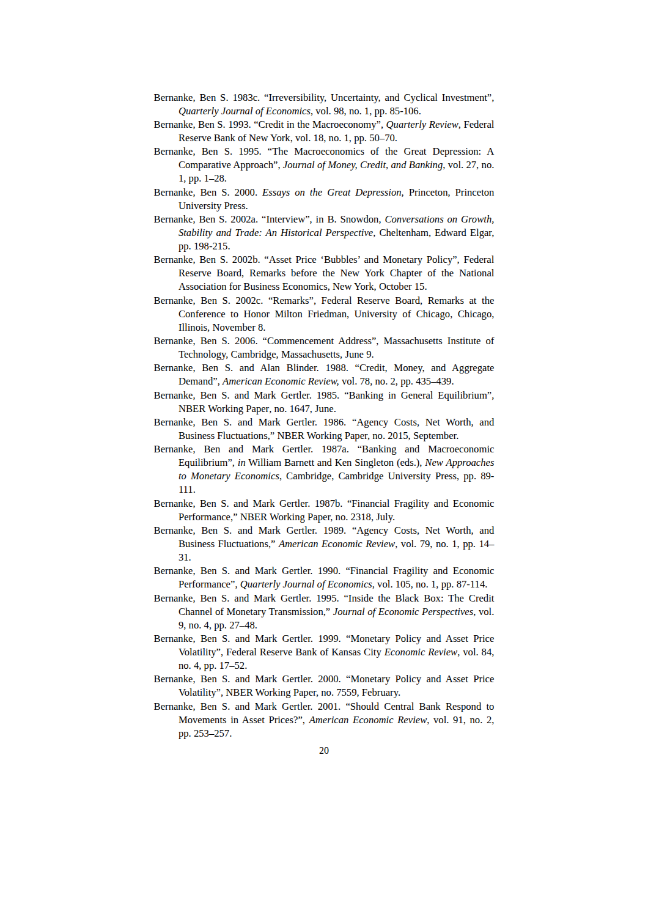Bernanke, Ben S. 1983c. “Irreversibility, Uncertainty, and Cyclical Investment”, Quarterly Journal of Economics, vol. 98, no. 1, pp. 85-106.
Bernanke, Ben S. 1993. “Credit in the Macroeconomy”, Quarterly Review, Federal Reserve Bank of New York, vol. 18, no. 1, pp. 50–70.
Bernanke, Ben S. 1995. “The Macroeconomics of the Great Depression: A Comparative Approach”, Journal of Money, Credit, and Banking, vol. 27, no. 1, pp. 1–28.
Bernanke, Ben S. 2000. Essays on the Great Depression, Princeton, Princeton University Press.
Bernanke, Ben S. 2002a. “Interview”, in B. Snowdon, Conversations on Growth, Stability and Trade: An Historical Perspective, Cheltenham, Edward Elgar, pp. 198-215.
Bernanke, Ben S. 2002b. “Asset Price ‘Bubbles’ and Monetary Policy”, Federal Reserve Board, Remarks before the New York Chapter of the National Association for Business Economics, New York, October 15.
Bernanke, Ben S. 2002c. “Remarks”, Federal Reserve Board, Remarks at the Conference to Honor Milton Friedman, University of Chicago, Chicago, Illinois, November 8.
Bernanke, Ben S. 2006. “Commencement Address”, Massachusetts Institute of Technology, Cambridge, Massachusetts, June 9.
Bernanke, Ben S. and Alan Blinder. 1988. “Credit, Money, and Aggregate Demand”, American Economic Review, vol. 78, no. 2, pp. 435–439.
Bernanke, Ben S. and Mark Gertler. 1985. “Banking in General Equilibrium”, NBER Working Paper, no. 1647, June.
Bernanke, Ben S. and Mark Gertler. 1986. “Agency Costs, Net Worth, and Business Fluctuations,” NBER Working Paper, no. 2015, September.
Bernanke, Ben and Mark Gertler. 1987a. “Banking and Macroeconomic Equilibrium”, in William Barnett and Ken Singleton (eds.), New Approaches to Monetary Economics, Cambridge, Cambridge University Press, pp. 89-111.
Bernanke, Ben S. and Mark Gertler. 1987b. “Financial Fragility and Economic Performance,” NBER Working Paper, no. 2318, July.
Bernanke, Ben S. and Mark Gertler. 1989. “Agency Costs, Net Worth, and Business Fluctuations,” American Economic Review, vol. 79, no. 1, pp. 14–31.
Bernanke, Ben S. and Mark Gertler. 1990. “Financial Fragility and Economic Performance”, Quarterly Journal of Economics, vol. 105, no. 1, pp. 87-114.
Bernanke, Ben S. and Mark Gertler. 1995. “Inside the Black Box: The Credit Channel of Monetary Transmission,” Journal of Economic Perspectives, vol. 9, no. 4, pp. 27–48.
Bernanke, Ben S. and Mark Gertler. 1999. “Monetary Policy and Asset Price Volatility”, Federal Reserve Bank of Kansas City Economic Review, vol. 84, no. 4, pp. 17–52.
Bernanke, Ben S. and Mark Gertler. 2000. “Monetary Policy and Asset Price Volatility”, NBER Working Paper, no. 7559, February.
Bernanke, Ben S. and Mark Gertler. 2001. “Should Central Bank Respond to Movements in Asset Prices?”, American Economic Review, vol. 91, no. 2, pp. 253–257.
20